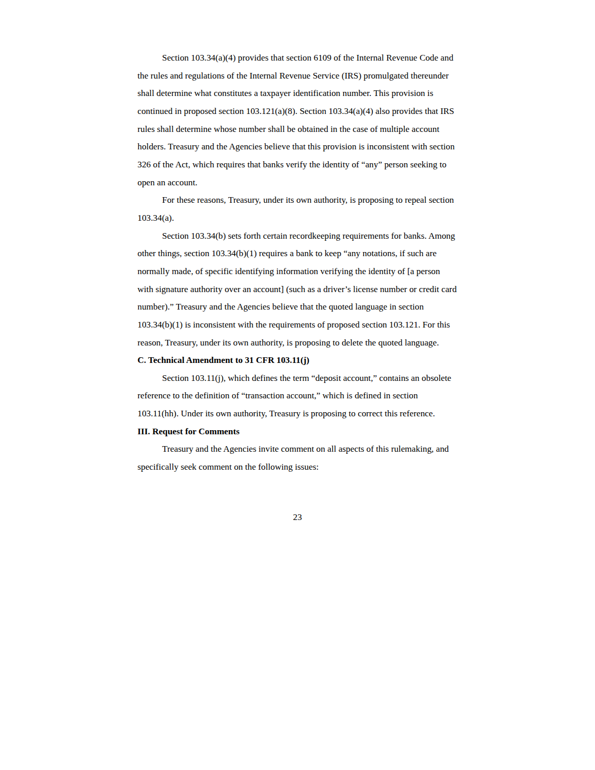Section 103.34(a)(4) provides that section 6109 of the Internal Revenue Code and the rules and regulations of the Internal Revenue Service (IRS) promulgated thereunder shall determine what constitutes a taxpayer identification number. This provision is continued in proposed section 103.121(a)(8). Section 103.34(a)(4) also provides that IRS rules shall determine whose number shall be obtained in the case of multiple account holders. Treasury and the Agencies believe that this provision is inconsistent with section 326 of the Act, which requires that banks verify the identity of “any” person seeking to open an account.
For these reasons, Treasury, under its own authority, is proposing to repeal section 103.34(a).
Section 103.34(b) sets forth certain recordkeeping requirements for banks. Among other things, section 103.34(b)(1) requires a bank to keep “any notations, if such are normally made, of specific identifying information verifying the identity of [a person with signature authority over an account] (such as a driver’s license number or credit card number).” Treasury and the Agencies believe that the quoted language in section 103.34(b)(1) is inconsistent with the requirements of proposed section 103.121. For this reason, Treasury, under its own authority, is proposing to delete the quoted language.
C. Technical Amendment to 31 CFR 103.11(j)
Section 103.11(j), which defines the term “deposit account,” contains an obsolete reference to the definition of “transaction account,” which is defined in section 103.11(hh). Under its own authority, Treasury is proposing to correct this reference.
III. Request for Comments
Treasury and the Agencies invite comment on all aspects of this rulemaking, and specifically seek comment on the following issues:
23